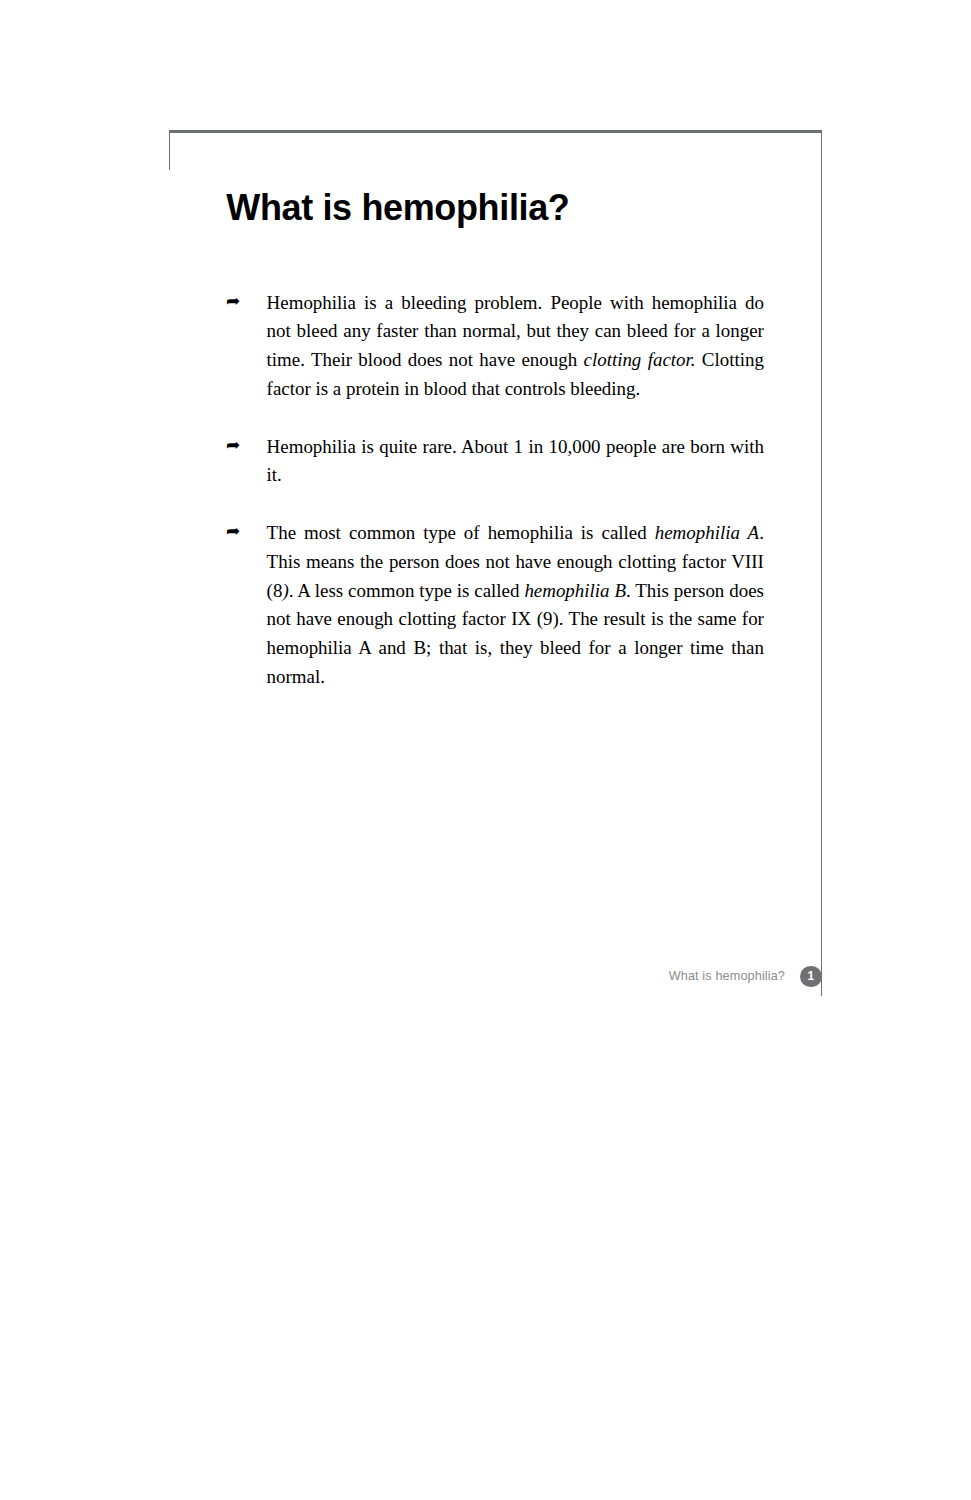What is hemophilia?
Hemophilia is a bleeding problem. People with hemophilia do not bleed any faster than normal, but they can bleed for a longer time. Their blood does not have enough clotting factor. Clotting factor is a protein in blood that controls bleeding.
Hemophilia is quite rare. About 1 in 10,000 people are born with it.
The most common type of hemophilia is called hemophilia A. This means the person does not have enough clotting factor VIII (8). A less common type is called hemophilia B. This person does not have enough clotting factor IX (9). The result is the same for hemophilia A and B; that is, they bleed for a longer time than normal.
What is hemophilia? 1